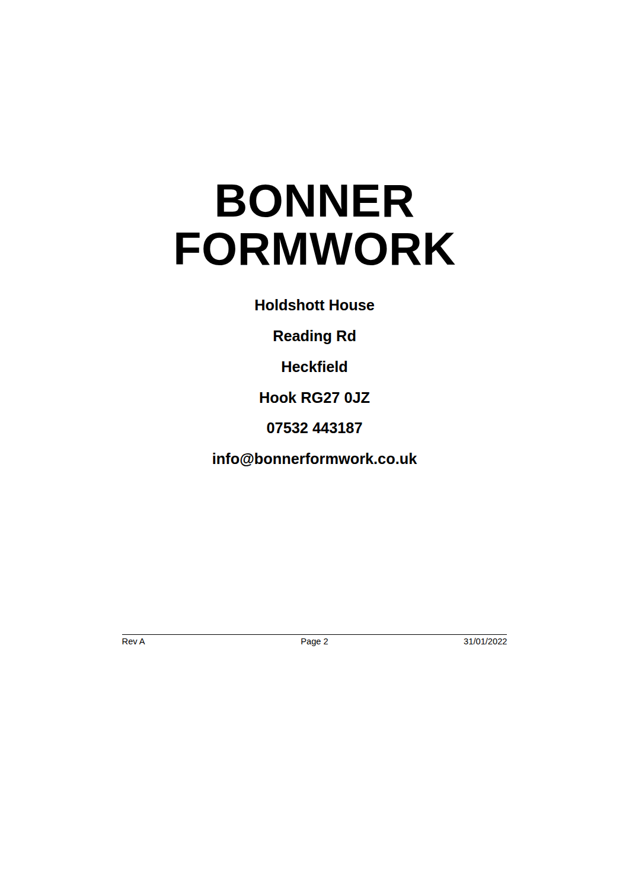BONNER FORMWORK
Holdshott House
Reading Rd
Heckfield
Hook RG27 0JZ
07532 443187
info@bonnerformwork.co.uk
Rev A
Page 2
31/01/2022